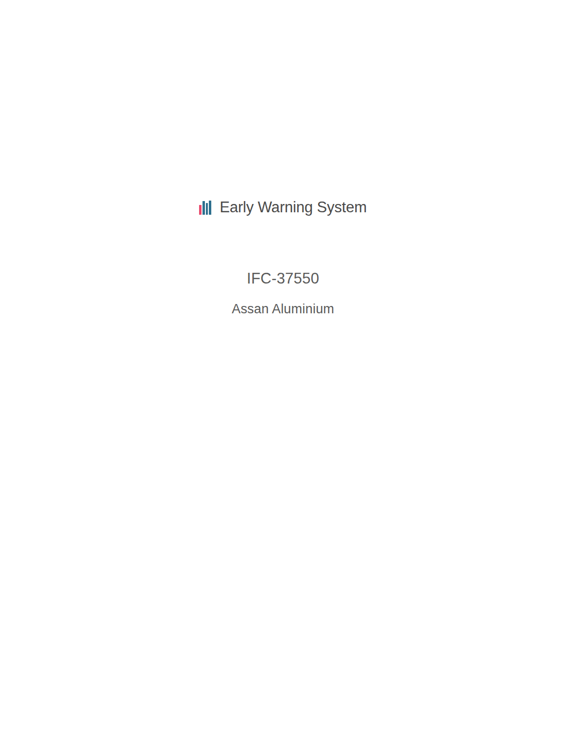Early Warning System
IFC-37550
Assan Aluminium